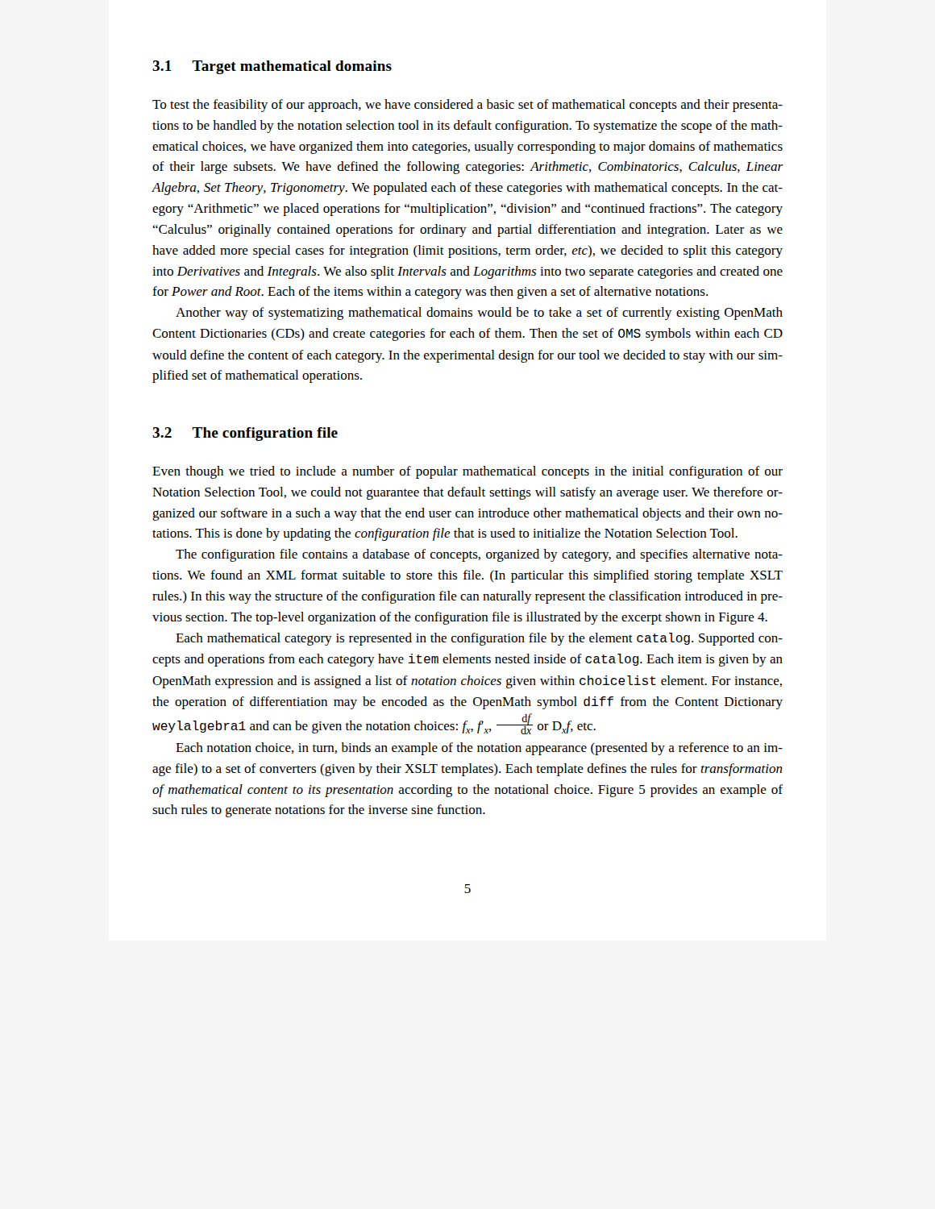3.1 Target mathematical domains
To test the feasibility of our approach, we have considered a basic set of mathematical concepts and their presentations to be handled by the notation selection tool in its default configuration. To systematize the scope of the mathematical choices, we have organized them into categories, usually corresponding to major domains of mathematics of their large subsets. We have defined the following categories: Arithmetic, Combinatorics, Calculus, Linear Algebra, Set Theory, Trigonometry. We populated each of these categories with mathematical concepts. In the category “Arithmetic” we placed operations for “multiplication”, “division” and “continued fractions”. The category “Calculus” originally contained operations for ordinary and partial differentiation and integration. Later as we have added more special cases for integration (limit positions, term order, etc), we decided to split this category into Derivatives and Integrals. We also split Intervals and Logarithms into two separate categories and created one for Power and Root. Each of the items within a category was then given a set of alternative notations.
Another way of systematizing mathematical domains would be to take a set of currently existing OpenMath Content Dictionaries (CDs) and create categories for each of them. Then the set of OMS symbols within each CD would define the content of each category. In the experimental design for our tool we decided to stay with our simplified set of mathematical operations.
3.2 The configuration file
Even though we tried to include a number of popular mathematical concepts in the initial configuration of our Notation Selection Tool, we could not guarantee that default settings will satisfy an average user. We therefore organized our software in a such a way that the end user can introduce other mathematical objects and their own notations. This is done by updating the configuration file that is used to initialize the Notation Selection Tool.
The configuration file contains a database of concepts, organized by category, and specifies alternative notations. We found an XML format suitable to store this file. (In particular this simplified storing template XSLT rules.) In this way the structure of the configuration file can naturally represent the classification introduced in previous section. The top-level organization of the configuration file is illustrated by the excerpt shown in Figure 4.
Each mathematical category is represented in the configuration file by the element catalog. Supported concepts and operations from each category have item elements nested inside of catalog. Each item is given by an OpenMath expression and is assigned a list of notation choices given within choicelist element. For instance, the operation of differentiation may be encoded as the OpenMath symbol diff from the Content Dictionary weylalgebra1 and can be given the notation choices: fx, f′x, df dx or Dxf, etc.
Each notation choice, in turn, binds an example of the notation appearance (presented by a reference to an image file) to a set of converters (given by their XSLT templates). Each template defines the rules for transformation of mathematical content to its presentation according to the notational choice. Figure 5 provides an example of such rules to generate notations for the inverse sine function.
5